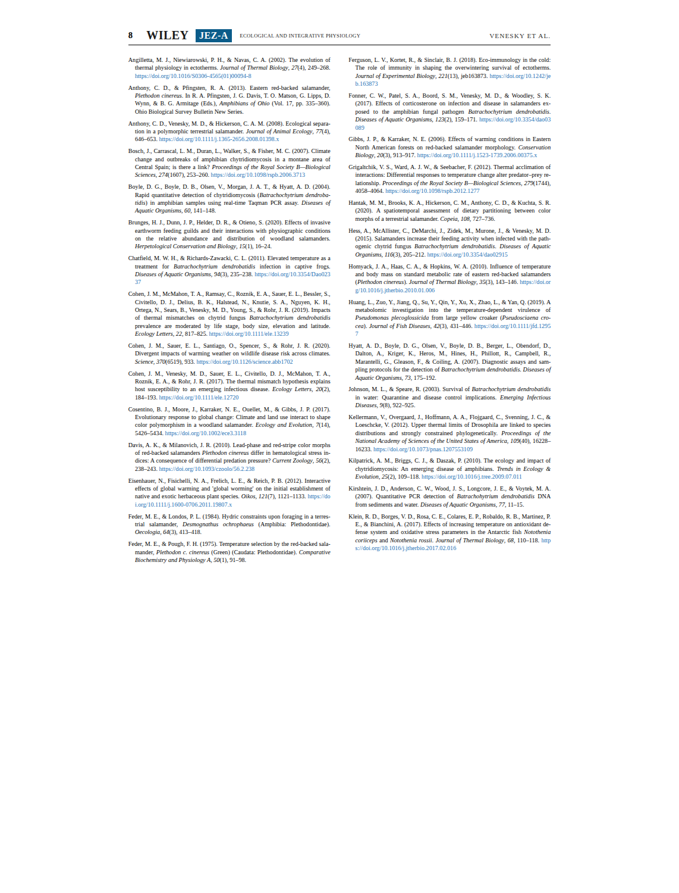8 WILEY JEZ-A Ecological and Integrative Physiology Venesky et al.
Angilletta, M. J., Niewiarowski, P. H., & Navas, C. A. (2002). The evolution of thermal physiology in ectotherms. Journal of Thermal Biology, 27(4), 249–268. https://doi.org/10.1016/S0306-4565(01)00094-8
Anthony, C. D., & Pfingsten, R. A. (2013). Eastern red-backed salamander, Plethodon cinereus. In R. A. Pfingsten, J. G. Davis, T. O. Matson, G. Lipps, D. Wynn, & B. G. Armitage (Eds.), Amphibians of Ohio (Vol. 17, pp. 335–360). Ohio Biological Survey Bulletin New Series.
Anthony, C. D., Venesky, M. D., & Hickerson, C. A. M. (2008). Ecological separation in a polymorphic terrestrial salamander. Journal of Animal Ecology, 77(4), 646–653. https://doi.org/10.1111/j.1365-2656.2008.01398.x
Bosch, J., Carrascal, L. M., Duran, L., Walker, S., & Fisher, M. C. (2007). Climate change and outbreaks of amphibian chytridiomycosis in a montane area of Central Spain; is there a link? Proceedings of the Royal Society B—Biological Sciences, 274(1607), 253–260. https://doi.org/10.1098/rspb.2006.3713
Boyle, D. G., Boyle, D. B., Olsen, V., Morgan, J. A. T., & Hyatt, A. D. (2004). Rapid quantitative detection of chytridiomycosis (Batrachochytrium dendrobatidis) in amphibian samples using real-time Taqman PCR assay. Diseases of Aquatic Organisms, 60, 141–148.
Brunges, H. J., Dunn, J. P., Helder, D. R., & Otieno, S. (2020). Effects of invasive earthworm feeding guilds and their interactions with physiographic conditions on the relative abundance and distribution of woodland salamanders. Herpetological Conservation and Biology, 15(1), 16–24.
Chatfield, M. W. H., & Richards-Zawacki, C. L. (2011). Elevated temperature as a treatment for Batrachochytrium dendrobatidis infection in captive frogs. Diseases of Aquatic Organisms, 94(3), 235–238. https://doi.org/10.3354/Dao02337
Cohen, J. M., McMahon, T. A., Ramsay, C., Roznik, E. A., Sauer, E. L., Bessler, S., Civitello, D. J., Delius, B. K., Halstead, N., Knutie, S. A., Nguyen, K. H., Ortega, N., Sears, B., Venesky, M. D., Young, S., & Rohr, J. R. (2019). Impacts of thermal mismatches on chytrid fungus Batrachochytrium dendrobatidis prevalence are moderated by life stage, body size, elevation and latitude. Ecology Letters, 22, 817–825. https://doi.org/10.1111/ele.13239
Cohen, J. M., Sauer, E. L., Santiago, O., Spencer, S., & Rohr, J. R. (2020). Divergent impacts of warming weather on wildlife disease risk across climates. Science, 370(6519), 933. https://doi.org/10.1126/science.abb1702
Cohen, J. M., Venesky, M. D., Sauer, E. L., Civitello, D. J., McMahon, T. A., Roznik, E. A., & Rohr, J. R. (2017). The thermal mismatch hypothesis explains host susceptibility to an emerging infectious disease. Ecology Letters, 20(2), 184–193. https://doi.org/10.1111/ele.12720
Cosentino, B. J., Moore, J., Karraker, N. E., Ouellet, M., & Gibbs, J. P. (2017). Evolutionary response to global change: Climate and land use interact to shape color polymorphism in a woodland salamander. Ecology and Evolution, 7(14), 5426–5434. https://doi.org/10.1002/ece3.3118
Davis, A. K., & Milanovich, J. R. (2010). Lead-phase and red-stripe color morphs of red-backed salamanders Plethodon cinereus differ in hematological stress indices: A consequence of differential predation pressure? Current Zoology, 56(2), 238–243. https://doi.org/10.1093/czoolo/56.2.238
Eisenhauer, N., Fisichelli, N. A., Frelich, L. E., & Reich, P. B. (2012). Interactive effects of global warming and 'global worming' on the initial establishment of native and exotic herbaceous plant species. Oikos, 121(7), 1121–1133. https://doi.org/10.1111/j.1600-0706.2011.19807.x
Feder, M. E., & Londos, P. L. (1984). Hydric constraints upon foraging in a terrestrial salamander, Desmognathus ochrophaeus (Amphibia: Plethodontidae). Oecologia, 64(3), 413–418.
Feder, M. E., & Pough, F. H. (1975). Temperature selection by the red-backed salamander, Plethodon c. cinereus (Green) (Caudata: Plethodontidae). Comparative Biochemistry and Physiology A, 50(1), 91–98.
Ferguson, L. V., Kortet, R., & Sinclair, B. J. (2018). Eco-immunology in the cold: The role of immunity in shaping the overwintering survival of ectotherms. Journal of Experimental Biology, 221(13), jeb163873. https://doi.org/10.1242/jeb.163873
Fonner, C. W., Patel, S. A., Boord, S. M., Venesky, M. D., & Woodley, S. K. (2017). Effects of corticosterone on infection and disease in salamanders exposed to the amphibian fungal pathogen Batrachochytrium dendrobatidis. Diseases of Aquatic Organisms, 123(2), 159–171. https://doi.org/10.3354/dao03089
Gibbs, J. P., & Karraker, N. E. (2006). Effects of warming conditions in Eastern North American forests on red-backed salamander morphology. Conservation Biology, 20(3), 913–917. https://doi.org/10.1111/j.1523-1739.2006.00375.x
Grigaltchik, V. S., Ward, A. J. W., & Seebacher, F. (2012). Thermal acclimation of interactions: Differential responses to temperature change alter predator–prey relationship. Proceedings of the Royal Society B—Biological Sciences, 279(1744), 4058–4064. https://doi.org/10.1098/rspb.2012.1277
Hantak, M. M., Brooks, K. A., Hickerson, C. M., Anthony, C. D., & Kuchta, S. R. (2020). A spatiotemporal assessment of dietary partitioning between color morphs of a terrestrial salamander. Copeia, 108, 727–736.
Hess, A., McAllister, C., DeMarchi, J., Zidek, M., Murone, J., & Venesky, M. D. (2015). Salamanders increase their feeding activity when infected with the pathogenic chytrid fungus Batrachochytrium dendrobatidis. Diseases of Aquatic Organisms, 116(3), 205–212. https://doi.org/10.3354/dao02915
Homyack, J. A., Haas, C. A., & Hopkins, W. A. (2010). Influence of temperature and body mass on standard metabolic rate of eastern red-backed salamanders (Plethodon cinereus). Journal of Thermal Biology, 35(3), 143–146. https://doi.org/10.1016/j.jtherbio.2010.01.006
Huang, L., Zuo, Y., Jiang, Q., Su, Y., Qin, Y., Xu, X., Zhao, L., & Yan, Q. (2019). A metabolomic investigation into the temperature-dependent virulence of Pseudomonas plecoglossicida from large yellow croaker (Pseudosciaena crocea). Journal of Fish Diseases, 42(3), 431–446. https://doi.org/10.1111/jfd.12957
Hyatt, A. D., Boyle, D. G., Olsen, V., Boyle, D. B., Berger, L., Obendorf, D., Dalton, A., Kriger, K., Heros, M., Hines, H., Phillott, R., Campbell, R., Marantelli, G., Gleason, F., & Coiling, A. (2007). Diagnostic assays and sampling protocols for the detection of Batrachochytrium dendrobatidis. Diseases of Aquatic Organisms, 73, 175–192.
Johnson, M. L., & Speare, R. (2003). Survival of Batrachochytrium dendrobatidis in water: Quarantine and disease control implications. Emerging Infectious Diseases, 9(8), 922–925.
Kellermann, V., Overgaard, J., Hoffmann, A. A., Flojgaard, C., Svenning, J. C., & Loeschcke, V. (2012). Upper thermal limits of Drosophila are linked to species distributions and strongly constrained phylogenetically. Proceedings of the National Academy of Sciences of the United States of America, 109(40), 16228–16233. https://doi.org/10.1073/pnas.1207553109
Kilpatrick, A. M., Briggs, C. J., & Daszak, P. (2010). The ecology and impact of chytridiomycosis: An emerging disease of amphibians. Trends in Ecology & Evolution, 25(2), 109–118. https://doi.org/10.1016/j.tree.2009.07.011
Kirshtein, J. D., Anderson, C. W., Wood, J. S., Longcore, J. E., & Voytek, M. A. (2007). Quantitative PCR detection of Batrachohytrium dendrobatidis DNA from sediments and water. Diseases of Aquatic Organisms, 77, 11–15.
Klein, R. D., Borges, V. D., Rosa, C. E., Colares, E. P., Robaldo, R. B., Martinez, P. E., & Bianchini, A. (2017). Effects of increasing temperature on antioxidant defense system and oxidative stress parameters in the Antarctic fish Notothenia coriiceps and Notothenia rossii. Journal of Thermal Biology, 68, 110–118. https://doi.org/10.1016/j.jtherbio.2017.02.016